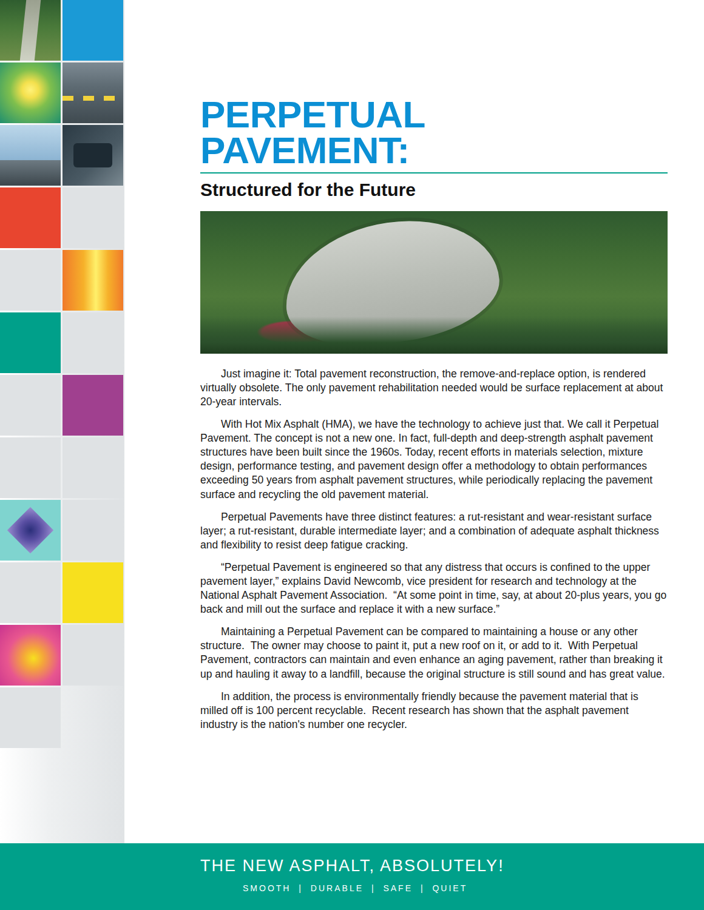Perpetual
Pavement:
Structured for the Future
Just imagine it: Total pavement reconstruction, the remove-and-replace option, is rendered virtually obsolete. The only pavement rehabilitation needed would be surface replacement at about 20-year intervals.
With Hot Mix Asphalt (HMA), we have the technology to achieve just that. We call it Perpetual Pavement. The concept is not a new one. In fact, full-depth and deep-strength asphalt pavement structures have been built since the 1960s. Today, recent efforts in materials selection, mixture design, performance testing, and pavement design offer a methodology to obtain performances exceeding 50 years from asphalt pavement structures, while periodically replacing the pavement surface and recycling the old pavement material.
Perpetual Pavements have three distinct features: a rut-resistant and wear-resistant surface layer; a rut-resistant, durable intermediate layer; and a combination of adequate asphalt thickness and flexibility to resist deep fatigue cracking.
“Perpetual Pavement is engineered so that any distress that occurs is confined to the upper pavement layer,” explains David Newcomb, vice president for research and technology at the National Asphalt Pavement Association. “At some point in time, say, at about 20-plus years, you go back and mill out the surface and replace it with a new surface.”
Maintaining a Perpetual Pavement can be compared to maintaining a house or any other structure. The owner may choose to paint it, put a new roof on it, or add to it. With Perpetual Pavement, contractors can maintain and even enhance an aging pavement, rather than breaking it up and hauling it away to a landfill, because the original structure is still sound and has great value.
In addition, the process is environmentally friendly because the pavement material that is milled off is 100 percent recyclable. Recent research has shown that the asphalt pavement industry is the nation's number one recycler.
The New Asphalt, Absolutely!
Smooth | Durable | Safe | Quiet